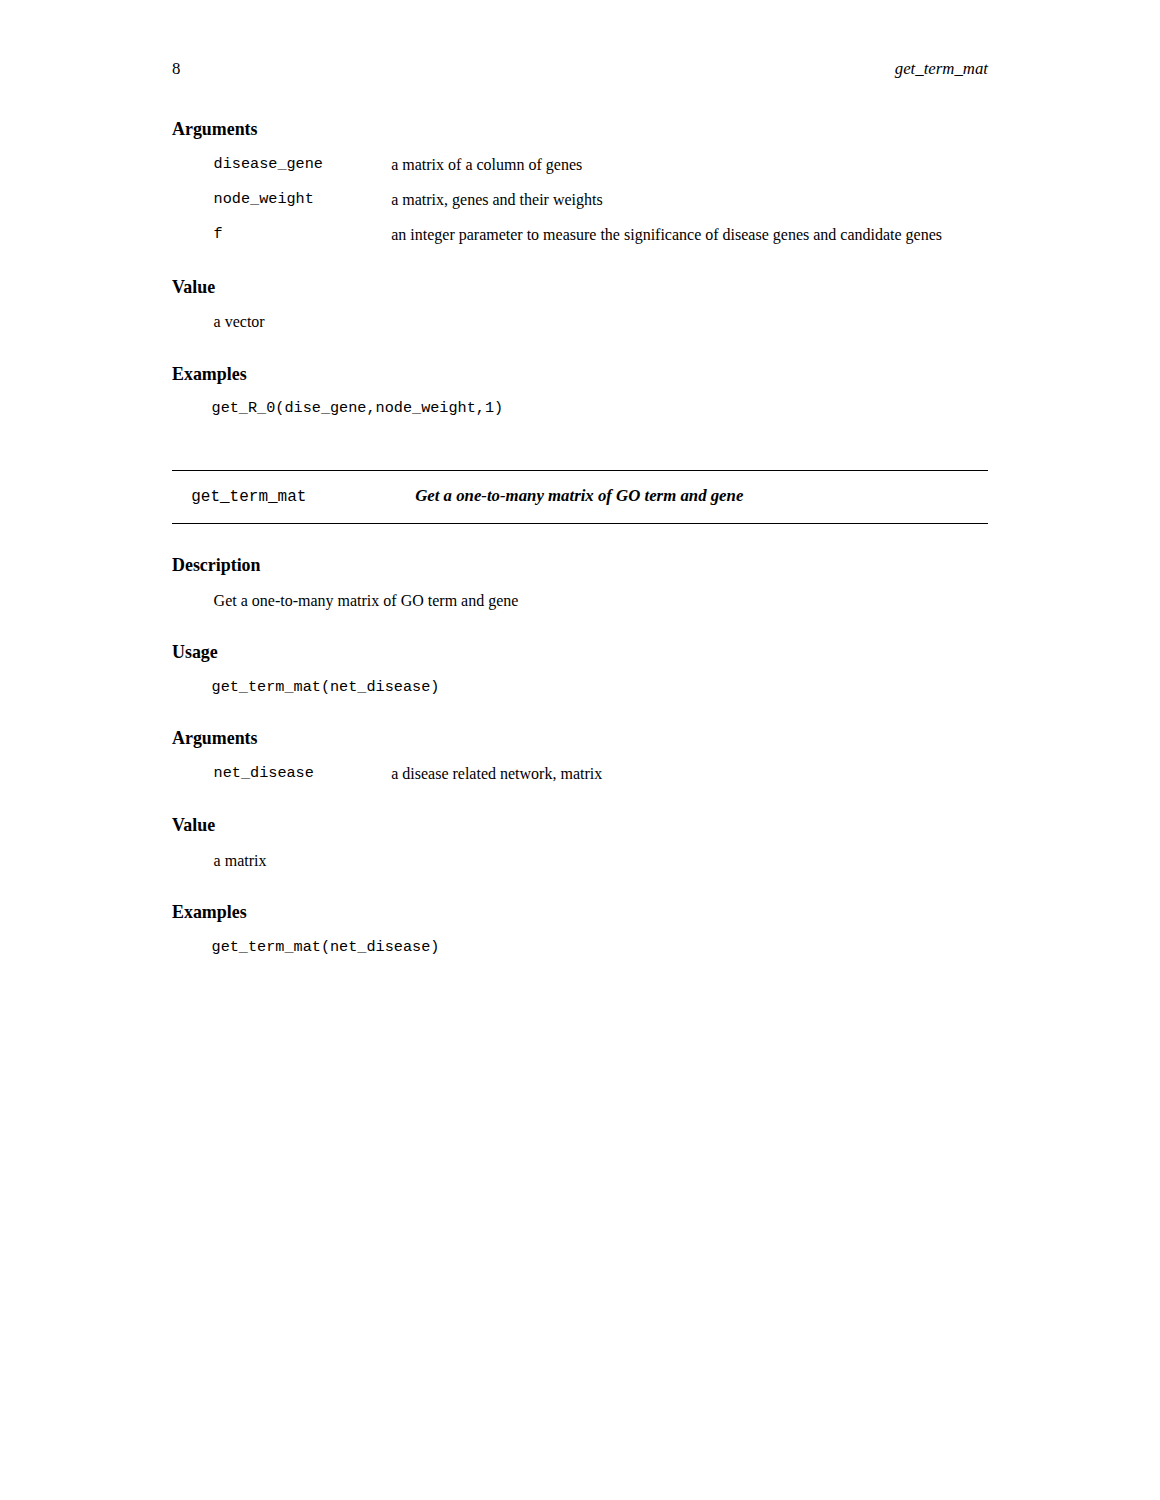8 get_term_mat
Arguments
disease_gene
a matrix of a column of genes
node_weight
a matrix, genes and their weights
f
an integer parameter to measure the significance of disease genes and candidate genes
Value
a vector
Examples
get_R_0(dise_gene,node_weight,1)
get_term_mat Get a one-to-many matrix of GO term and gene
Description
Get a one-to-many matrix of GO term and gene
Usage
get_term_mat(net_disease)
Arguments
net_disease
a disease related network, matrix
Value
a matrix
Examples
get_term_mat(net_disease)